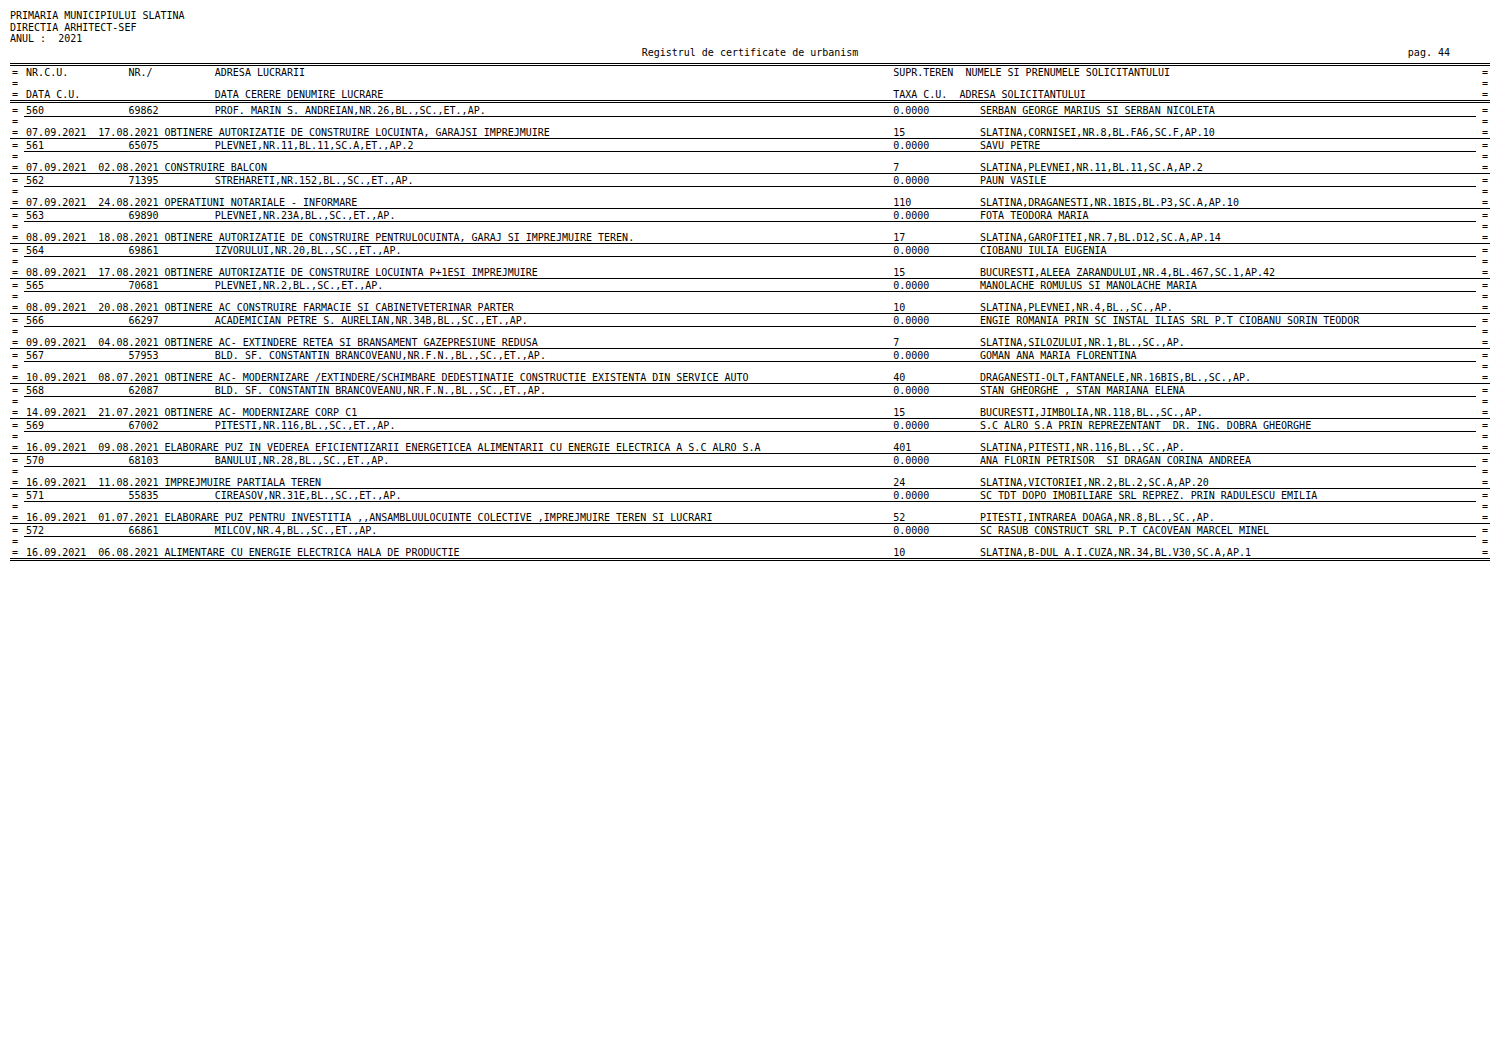PRIMARIA MUNICIPIULUI SLATINA
DIRECTIA ARHITECT-SEF
ANUL : 2021
Registrul de certificate de urbanism
pag. 44
| = | NR.C.U. | NR./ | ADRESA LUCRARII | SUPR.TEREN NUMELE SI PRENUMELE SOLICITANTULUI | = |
| = | | = |
| = | DATA C.U. | DATA CERERE DENUMIRE LUCRARE | TAXA C.U. ADRESA SOLICITANTULUI | = |
| = | 560 | 69862 | PROF. MARIN S. ANDREIAN,NR.26,BL.,SC.,ET.,AP. | 0.0000 | SERBAN GEORGE MARIUS SI SERBAN NICOLETA | = |
| = | | = |
| = | 07.09.2021 17.08.2021 OBTINERE AUTORIZATIE DE CONSTRUIRE LOCUINTA, GARAJSI IMPREJMUIRE | 15 | SLATINA,CORNISEI,NR.8,BL.FA6,SC.F,AP.10 | = |
| = | 561 | 65075 | PLEVNEI,NR.11,BL.11,SC.A,ET.,AP.2 | 0.0000 | SAVU PETRE | = |
| = | | = |
| = | 07.09.2021 02.08.2021 CONSTRUIRE BALCON | 7 | SLATINA,PLEVNEI,NR.11,BL.11,SC.A,AP.2 | = |
| = | 562 | 71395 | STREHARETI,NR.152,BL.,SC.,ET.,AP. | 0.0000 | PAUN VASILE | = |
| = | | = |
| = | 07.09.2021 24.08.2021 OPERATIUNI NOTARIALE - INFORMARE | 110 | SLATINA,DRAGANESTI,NR.1BIS,BL.P3,SC.A,AP.10 | = |
| = | 563 | 69890 | PLEVNEI,NR.23A,BL.,SC.,ET.,AP. | 0.0000 | FOTA TEODORA MARIA | = |
| = | | = |
| = | 08.09.2021 18.08.2021 OBTINERE AUTORIZATIE DE CONSTRUIRE PENTRULOCUINTA, GARAJ SI IMPREJMUIRE TEREN. | 17 | SLATINA,GAROFITEI,NR.7,BL.D12,SC.A,AP.14 | = |
| = | 564 | 69861 | IZVORULUI,NR.20,BL.,SC.,ET.,AP. | 0.0000 | CIOBANU IULIA EUGENIA | = |
| = | | = |
| = | 08.09.2021 17.08.2021 OBTINERE AUTORIZATIE DE CONSTRUIRE LOCUINTA P+1ESI IMPREJMUIRE | 15 | BUCURESTI,ALEEA ZARANDULUI,NR.4,BL.467,SC.1,AP.42 | = |
| = | 565 | 70681 | PLEVNEI,NR.2,BL.,SC.,ET.,AP. | 0.0000 | MANOLACHE ROMULUS SI MANOLACHE MARIA | = |
| = | | = |
| = | 08.09.2021 20.08.2021 OBTINERE AC CONSTRUIRE FARMACIE SI CABINETVETERINAR PARTER | 10 | SLATINA,PLEVNEI,NR.4,BL.,SC.,AP. | = |
| = | 566 | 66297 | ACADEMICIAN PETRE S. AURELIAN,NR.34B,BL.,SC.,ET.,AP. | 0.0000 | ENGIE ROMANIA PRIN SC INSTAL ILIAS SRL P.T CIOBANU SORIN TEODOR | = |
| = | | = |
| = | 09.09.2021 04.08.2021 OBTINERE AC- EXTINDERE RETEA SI BRANSAMENT GAZEPRESIUNE REDUSA | 7 | SLATINA,SILOZULUI,NR.1,BL.,SC.,AP. | = |
| = | 567 | 57953 | BLD. SF. CONSTANTIN BRANCOVEANU,NR.F.N.,BL.,SC.,ET.,AP. | 0.0000 | GOMAN ANA MARIA FLORENTINA | = |
| = | | = |
| = | 10.09.2021 08.07.2021 OBTINERE AC- MODERNIZARE /EXTINDERE/SCHIMBARE DEDESTINATIE CONSTRUCTIE EXISTENTA DIN SERVICE AUTO | 40 | DRAGANESTI-OLT,FANTANELE,NR.16BIS,BL.,SC.,AP. | = |
| = | 568 | 62087 | BLD. SF. CONSTANTIN BRANCOVEANU,NR.F.N.,BL.,SC.,ET.,AP. | 0.0000 | STAN GHEORGHE , STAN MARIANA ELENA | = |
| = | | = |
| = | 14.09.2021 21.07.2021 OBTINERE AC- MODERNIZARE CORP C1 | 15 | BUCURESTI,JIMBOLIA,NR.118,BL.,SC.,AP. | = |
| = | 569 | 67002 | PITESTI,NR.116,BL.,SC.,ET.,AP. | 0.0000 | S.C ALRO S.A PRIN REPREZENTANT DR. ING. DOBRA GHEORGHE | = |
| = | | = |
| = | 16.09.2021 09.08.2021 ELABORARE PUZ IN VEDEREA EFICIENTIZARII ENERGETICEA ALIMENTARII CU ENERGIE ELECTRICA A S.C ALRO S.A | 401 | SLATINA,PITESTI,NR.116,BL.,SC.,AP. | = |
| = | 570 | 68103 | BANULUI,NR.28,BL.,SC.,ET.,AP. | 0.0000 | ANA FLORIN PETRISOR SI DRAGAN CORINA ANDREEA | = |
| = | | = |
| = | 16.09.2021 11.08.2021 IMPREJMUIRE PARTIALA TEREN | 24 | SLATINA,VICTORIEI,NR.2,BL.2,SC.A,AP.20 | = |
| = | 571 | 55835 | CIREASOV,NR.31E,BL.,SC.,ET.,AP. | 0.0000 | SC TDT DOPO IMOBILIARE SRL REPREZ. PRIN RADULESCU EMILIA | = |
| = | | = |
| = | 16.09.2021 01.07.2021 ELABORARE PUZ PENTRU INVESTITIA ,,ANSAMBLUULOCUINTE COLECTIVE ,IMPREJMUIRE TEREN SI LUCRARI | 52 | PITESTI,INTRAREA DOAGA,NR.8,BL.,SC.,AP. | = |
| = | 572 | 66861 | MILCOV,NR.4,BL.,SC.,ET.,AP. | 0.0000 | SC RASUB CONSTRUCT SRL P.T CACOVEAN MARCEL MINEL | = |
| = | | = |
| = | 16.09.2021 06.08.2021 ALIMENTARE CU ENERGIE ELECTRICA HALA DE PRODUCTIE | 10 | SLATINA,B-DUL A.I.CUZA,NR.34,BL.V30,SC.A,AP.1 | = |